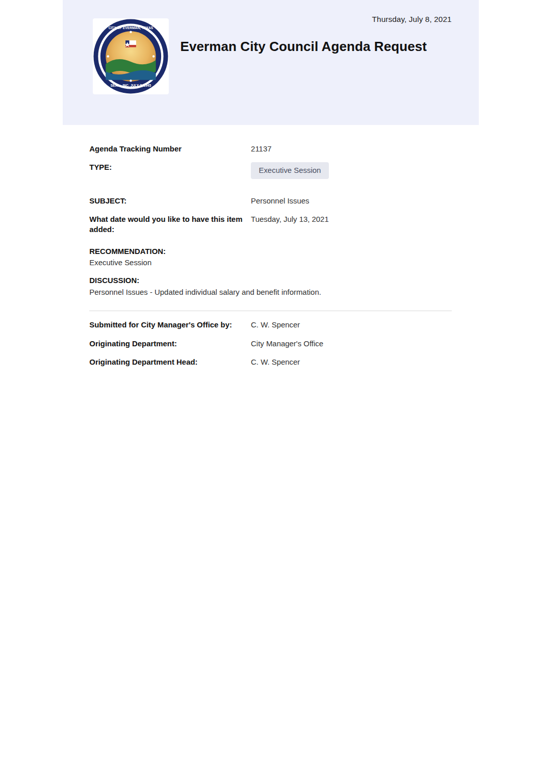Thursday, July 8, 2021
Everman City Council Agenda Request
| Agenda Tracking Number | 21137 |
| TYPE: | Executive Session |
| SUBJECT: | Personnel Issues |
| What date would you like to have this item added: | Tuesday, July 13, 2021 |
RECOMMENDATION:
Executive Session
DISCUSSION:
Personnel Issues - Updated individual salary and benefit information.
| Submitted for City Manager's Office by: | C. W. Spencer |
| Originating Department: | City Manager's Office |
| Originating Department Head: | C. W. Spencer |